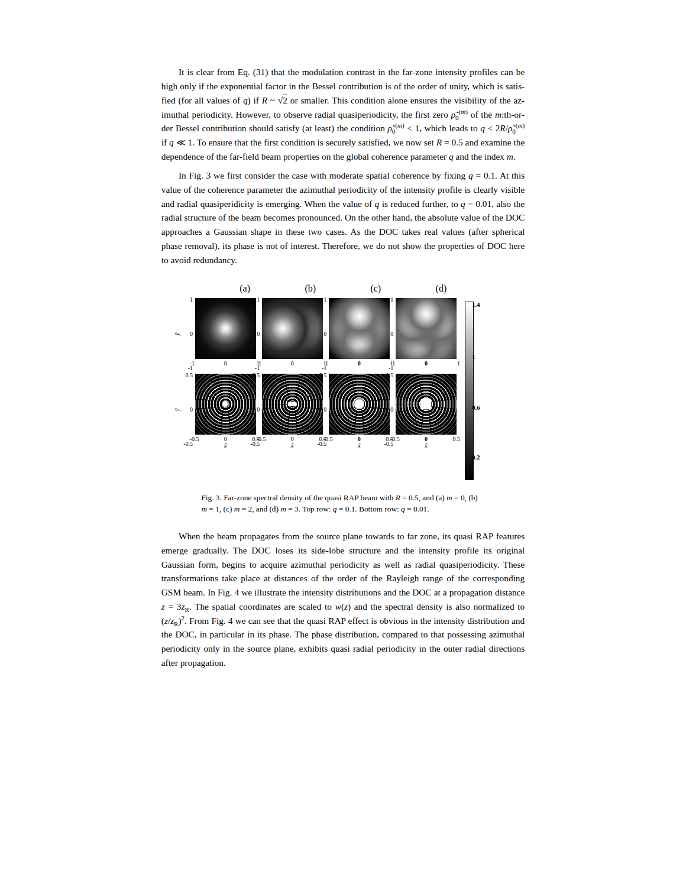It is clear from Eq. (31) that the modulation contrast in the far-zone intensity profiles can be high only if the exponential factor in the Bessel contribution is of the order of unity, which is satisfied (for all values of q) if R ~ √2 or smaller. This condition alone ensures the visibility of the azimuthal periodicity. However, to observe radial quasiperiodicity, the first zero ρ̃0(m) of the m:th-order Bessel contribution should satisfy (at least) the condition ρ̃0(m) < 1, which leads to q < 2R/ρ̃0(m) if q ≪ 1. To ensure that the first condition is securely satisfied, we now set R = 0.5 and examine the dependence of the far-field beam properties on the global coherence parameter q and the index m.
In Fig. 3 we first consider the case with moderate spatial coherence by fixing q = 0.1. At this value of the coherence parameter the azimuthal periodicity of the intensity profile is clearly visible and radial quasiperidicity is emerging. When the value of q is reduced further, to q = 0.01, also the radial structure of the beam becomes pronounced. On the other hand, the absolute value of the DOC approaches a Gaussian shape in these two cases. As the DOC takes real values (after spherical phase removal), its phase is not of interest. Therefore, we do not show the properties of DOC here to avoid redundancy.
(a)(b)(c)(d)
ỹ 1 0 -1
-1 0 1
1 0 -1
-1 0 1
1 0 -1
-1 0 1
1 0 -1
-1 0 1
ỹ 0.5 0 -0.5
-0.5 0 0.5 x̃
0.5 0 -0.5
-0.5 0 0.5 x̃
0.5 0 -0.5
-0.5 0 0.5 x̃
0.5 0 -0.5
-0.5 0 0.5 x̃
1.4 1 0.6 0.2
Fig. 3. Far-zone spectral density of the quasi RAP beam with R = 0.5, and (a) m = 0, (b) m = 1, (c) m = 2, and (d) m = 3. Top row: q = 0.1. Bottom row: q = 0.01.
When the beam propagates from the source plane towards to far zone, its quasi RAP features emerge gradually. The DOC loses its side-lobe structure and the intensity profile its original Gaussian form, begins to acquire azimuthal periodicity as well as radial quasiperiodicity. These transformations take place at distances of the order of the Rayleigh range of the corresponding GSM beam. In Fig. 4 we illustrate the intensity distributions and the DOC at a propagation distance z = 3zR. The spatial coordinates are scaled to w(z) and the spectral density is also normalized to (z/zR)2. From Fig. 4 we can see that the quasi RAP effect is obvious in the intensity distribution and the DOC, in particular in its phase. The phase distribution, compared to that possessing azimuthal periodicity only in the source plane, exhibits quasi radial periodicity in the outer radial directions after propagation.